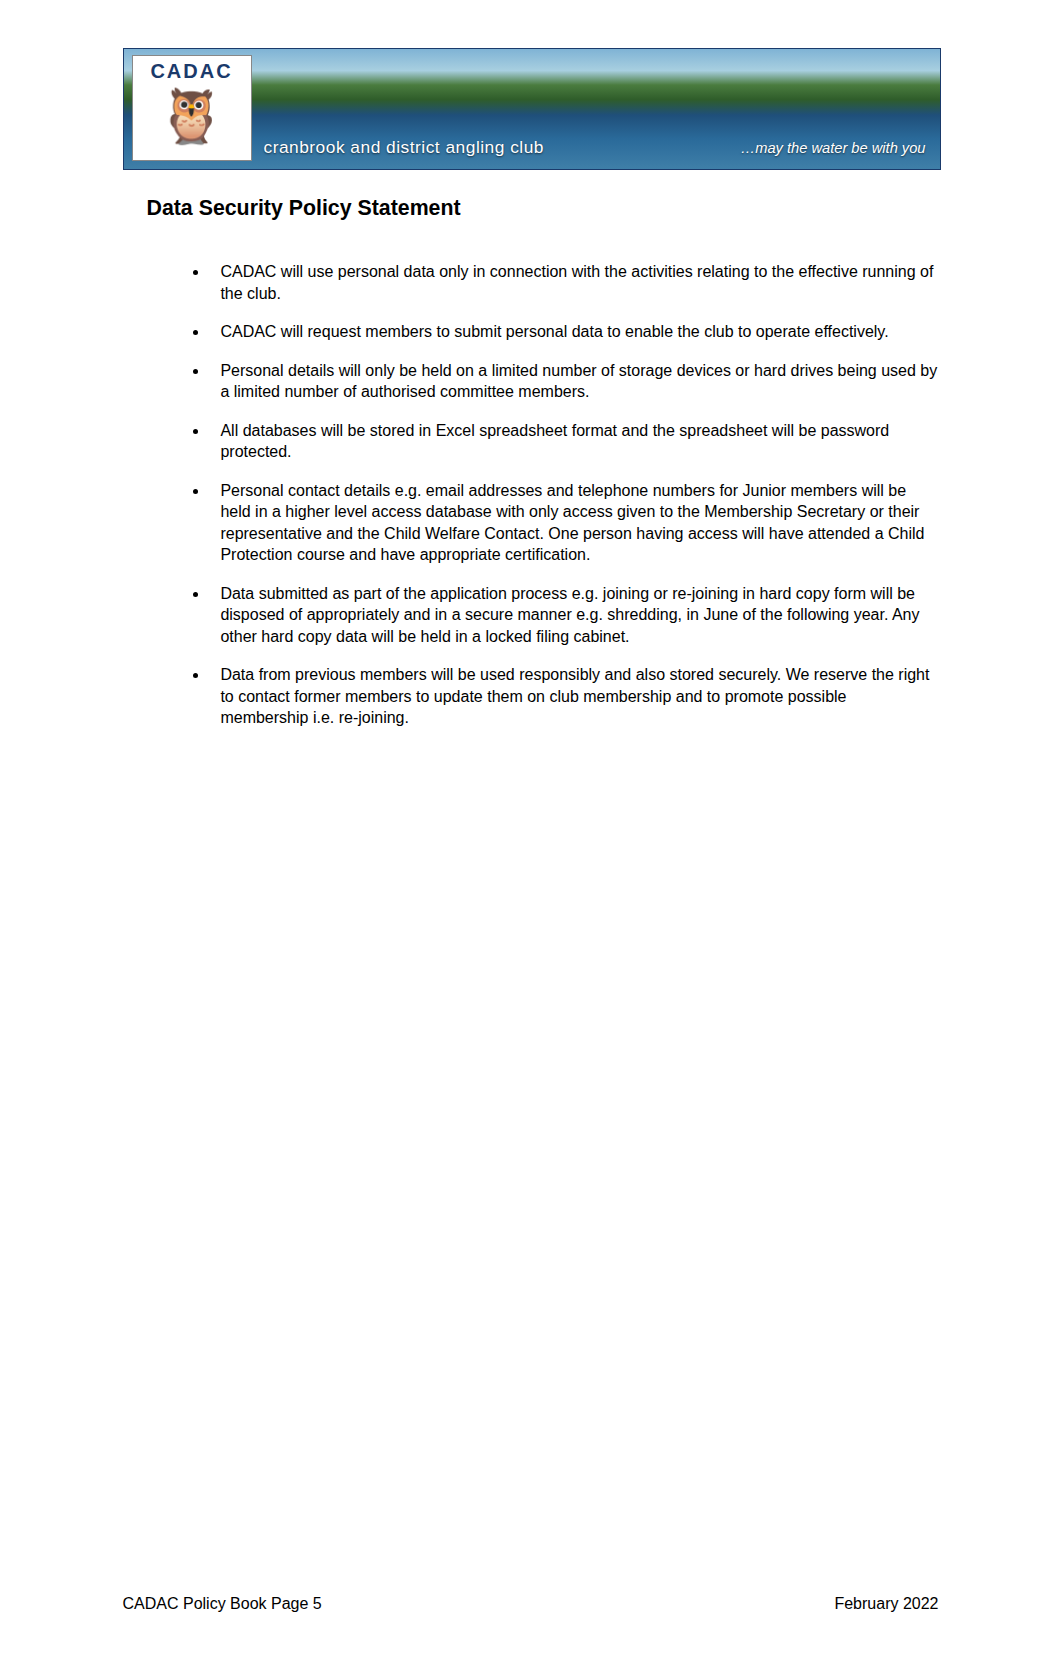CADAC
🦉
cranbrook and district angling club
…may the water be with you
Data Security Policy Statement
CADAC will use personal data only in connection with the activities relating to the effective running of the club.
CADAC will request members to submit personal data to enable the club to operate effectively.
Personal details will only be held on a limited number of storage devices or hard drives being used by a limited number of authorised committee members.
All databases will be stored in Excel spreadsheet format and the spreadsheet will be password protected.
Personal contact details e.g. email addresses and telephone numbers for Junior members will be held in a higher level access database with only access given to the Membership Secretary or their representative and the Child Welfare Contact. One person having access will have attended a Child Protection course and have appropriate certification.
Data submitted as part of the application process e.g. joining or re-joining in hard copy form will be disposed of appropriately and in a secure manner e.g. shredding, in June of the following year. Any other hard copy data will be held in a locked filing cabinet.
Data from previous members will be used responsibly and also stored securely. We reserve the right to contact former members to update them on club membership and to promote possible membership i.e. re-joining.
CADAC Policy Book Page 5 February 2022